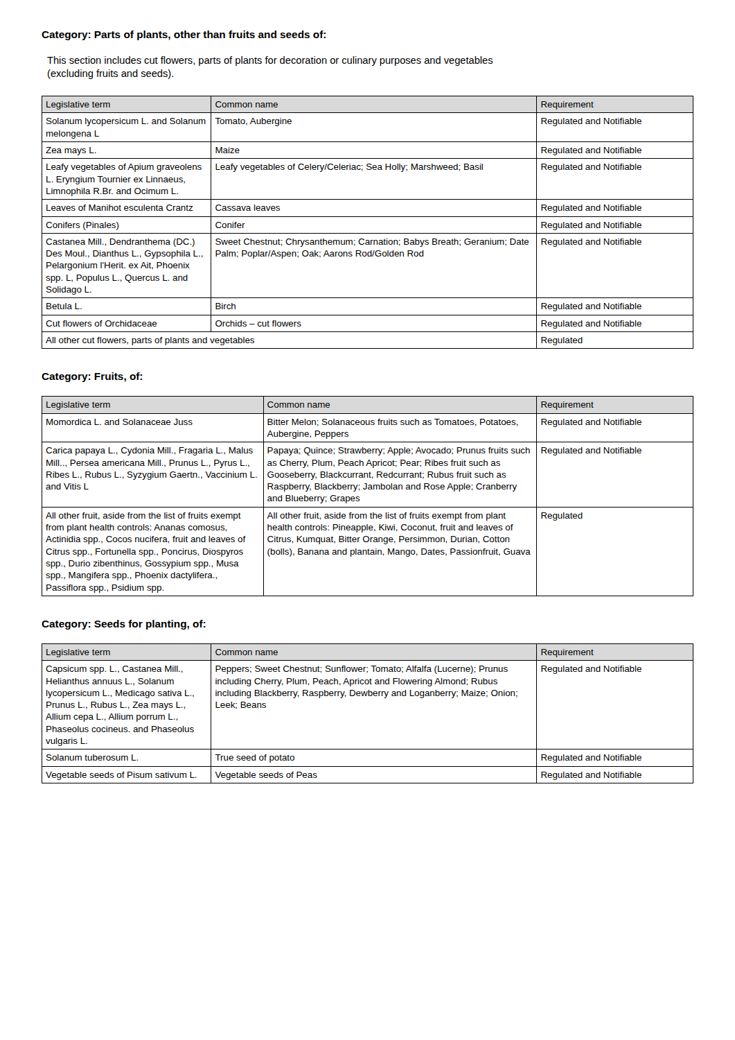Category: Parts of plants, other than fruits and seeds of:
This section includes cut flowers, parts of plants for decoration or culinary purposes and vegetables (excluding fruits and seeds).
| Legislative term | Common name | Requirement |
| --- | --- | --- |
| Solanum lycopersicum L. and Solanum melongena L | Tomato, Aubergine | Regulated and Notifiable |
| Zea mays L. | Maize | Regulated and Notifiable |
| Leafy vegetables of Apium graveolens L. Eryngium Tournier ex Linnaeus, Limnophila R.Br. and Ocimum L. | Leafy vegetables of Celery/Celeriac; Sea Holly; Marshweed; Basil | Regulated and Notifiable |
| Leaves of Manihot esculenta Crantz | Cassava leaves | Regulated and Notifiable |
| Conifers (Pinales) | Conifer | Regulated and Notifiable |
| Castanea Mill., Dendranthema (DC.) Des Moul., Dianthus L., Gypsophila L., Pelargonium l'Herit. ex Ait, Phoenix spp. L, Populus L., Quercus L. and Solidago L. | Sweet Chestnut; Chrysanthemum; Carnation; Babys Breath; Geranium; Date Palm; Poplar/Aspen; Oak; Aarons Rod/Golden Rod | Regulated and Notifiable |
| Betula L. | Birch | Regulated and Notifiable |
| Cut flowers of Orchidaceae | Orchids – cut flowers | Regulated and Notifiable |
| All other cut flowers, parts of plants and vegetables | Regulated |
Category: Fruits, of:
| Legislative term | Common name | Requirement |
| --- | --- | --- |
| Momordica L. and Solanaceae Juss | Bitter Melon; Solanaceous fruits such as Tomatoes, Potatoes, Aubergine, Peppers | Regulated and Notifiable |
| Carica papaya L., Cydonia Mill., Fragaria L., Malus Mill.., Persea americana Mill., Prunus L., Pyrus L., Ribes L., Rubus L., Syzygium Gaertn., Vaccinium L. and Vitis L | Papaya; Quince; Strawberry; Apple; Avocado; Prunus fruits such as Cherry, Plum, Peach Apricot; Pear; Ribes fruit such as Gooseberry, Blackcurrant, Redcurrant; Rubus fruit such as Raspberry, Blackberry; Jambolan and Rose Apple; Cranberry and Blueberry; Grapes | Regulated and Notifiable |
| All other fruit, aside from the list of fruits exempt from plant health controls: Ananas comosus, Actinidia spp., Cocos nucifera, fruit and leaves of Citrus spp., Fortunella spp., Poncirus, Diospyros spp., Durio zibenthinus, Gossypium spp., Musa spp., Mangifera spp., Phoenix dactylifera., Passiflora spp., Psidium spp. | All other fruit, aside from the list of fruits exempt from plant health controls: Pineapple, Kiwi, Coconut, fruit and leaves of Citrus, Kumquat, Bitter Orange, Persimmon, Durian, Cotton (bolls), Banana and plantain, Mango, Dates, Passionfruit, Guava | Regulated |
Category: Seeds for planting, of:
| Legislative term | Common name | Requirement |
| --- | --- | --- |
| Capsicum spp. L., Castanea Mill., Helianthus annuus L., Solanum lycopersicum L., Medicago sativa L., Prunus L., Rubus L., Zea mays L., Allium cepa L., Allium porrum L., Phaseolus cocineus. and Phaseolus vulgaris L. | Peppers; Sweet Chestnut; Sunflower; Tomato; Alfalfa (Lucerne); Prunus including Cherry, Plum, Peach, Apricot and Flowering Almond; Rubus including Blackberry, Raspberry, Dewberry and Loganberry; Maize; Onion; Leek; Beans | Regulated and Notifiable |
| Solanum tuberosum L. | True seed of potato | Regulated and Notifiable |
| Vegetable seeds of Pisum sativum L. | Vegetable seeds of Peas | Regulated and Notifiable |